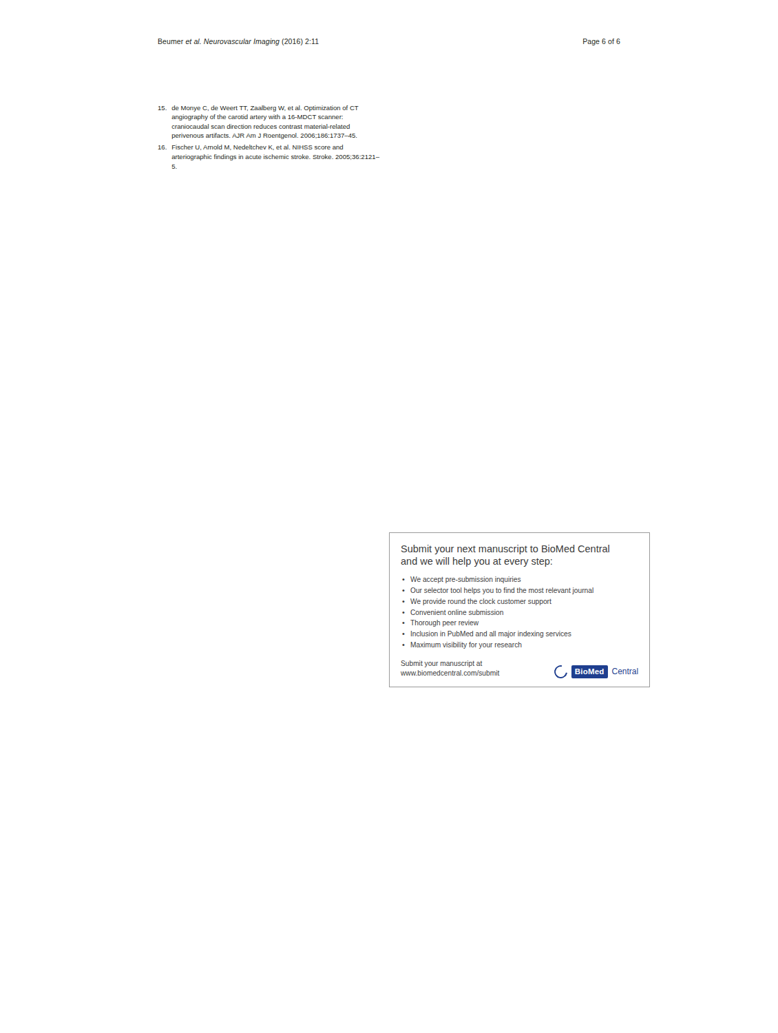Beumer et al. Neurovascular Imaging (2016) 2:11
Page 6 of 6
15. de Monye C, de Weert TT, Zaalberg W, et al. Optimization of CT angiography of the carotid artery with a 16-MDCT scanner: craniocaudal scan direction reduces contrast material-related perivenous artifacts. AJR Am J Roentgenol. 2006;186:1737–45.
16. Fischer U, Arnold M, Nedeltchev K, et al. NIHSS score and arteriographic findings in acute ischemic stroke. Stroke. 2005;36:2121–5.
Submit your next manuscript to BioMed Central
and we will help you at every step:
We accept pre-submission inquiries
Our selector tool helps you to find the most relevant journal
We provide round the clock customer support
Convenient online submission
Thorough peer review
Inclusion in PubMed and all major indexing services
Maximum visibility for your research
Submit your manuscript at www.biomedcentral.com/submit
BioMed Central